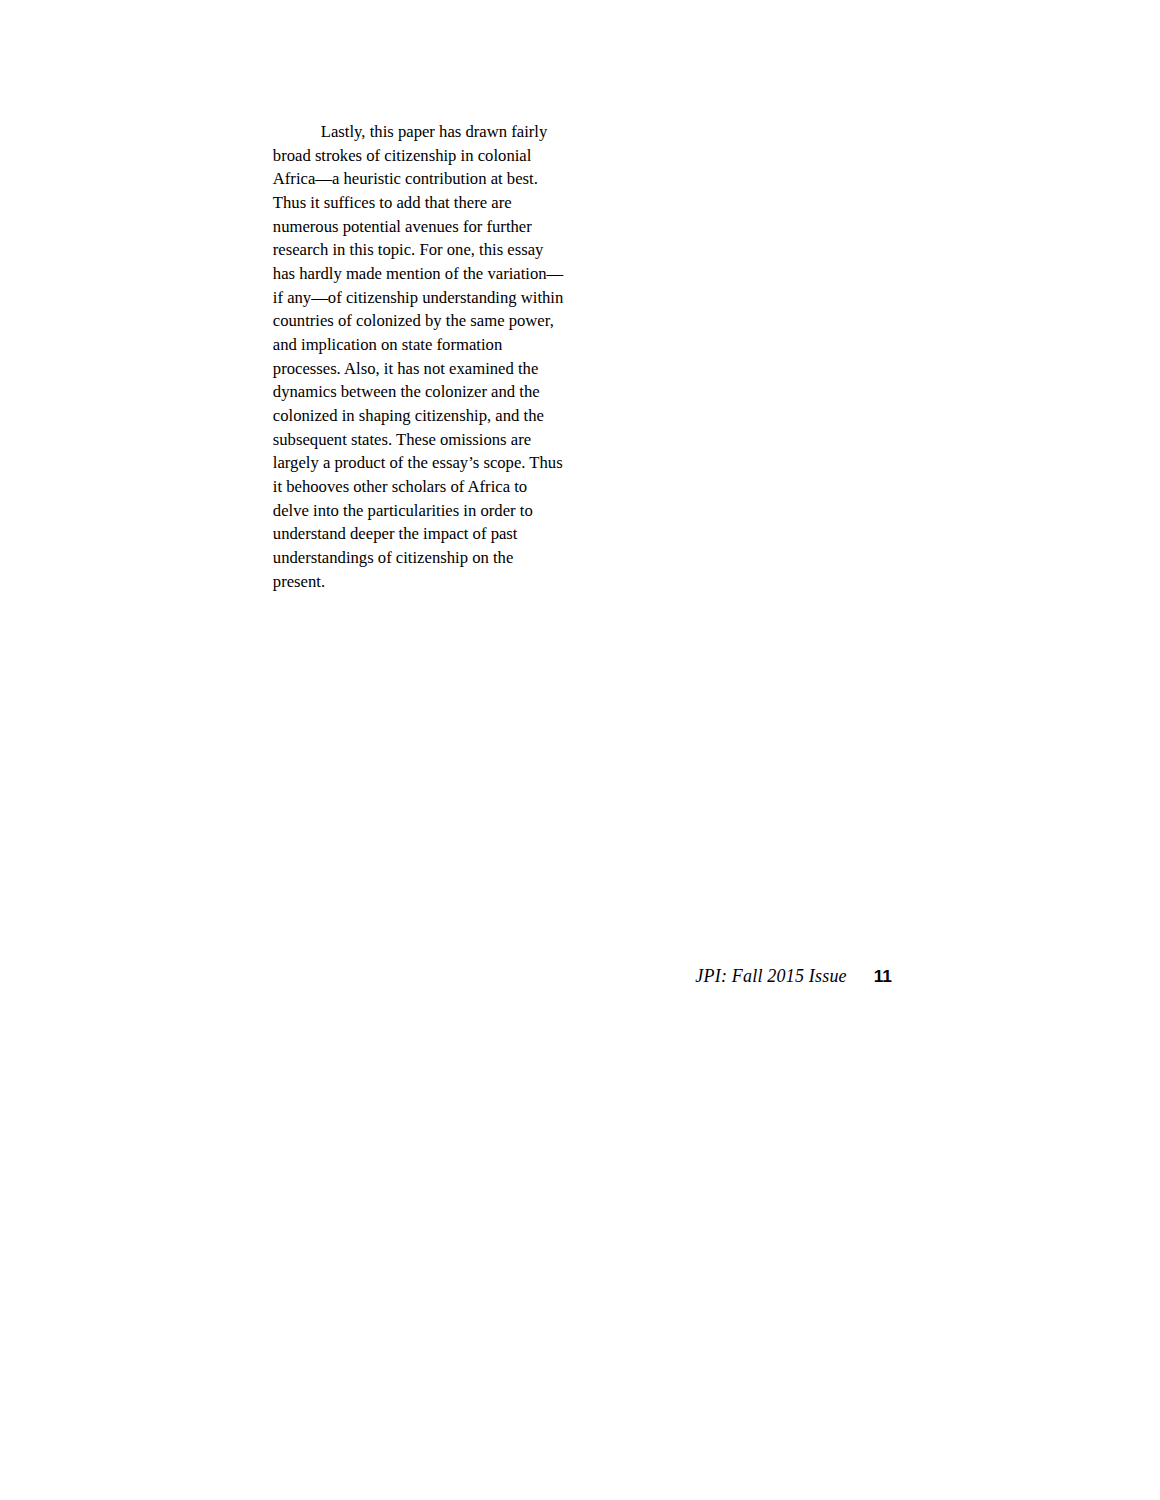Lastly, this paper has drawn fairly broad strokes of citizenship in colonial Africa—a heuristic contribution at best. Thus it suffices to add that there are numerous potential avenues for further research in this topic. For one, this essay has hardly made mention of the variation—if any—of citizenship understanding within countries of colonized by the same power, and implication on state formation processes. Also, it has not examined the dynamics between the colonizer and the colonized in shaping citizenship, and the subsequent states. These omissions are largely a product of the essay’s scope. Thus it behooves other scholars of Africa to delve into the particularities in order to understand deeper the impact of past understandings of citizenship on the present.
JPI: Fall 2015 Issue 11